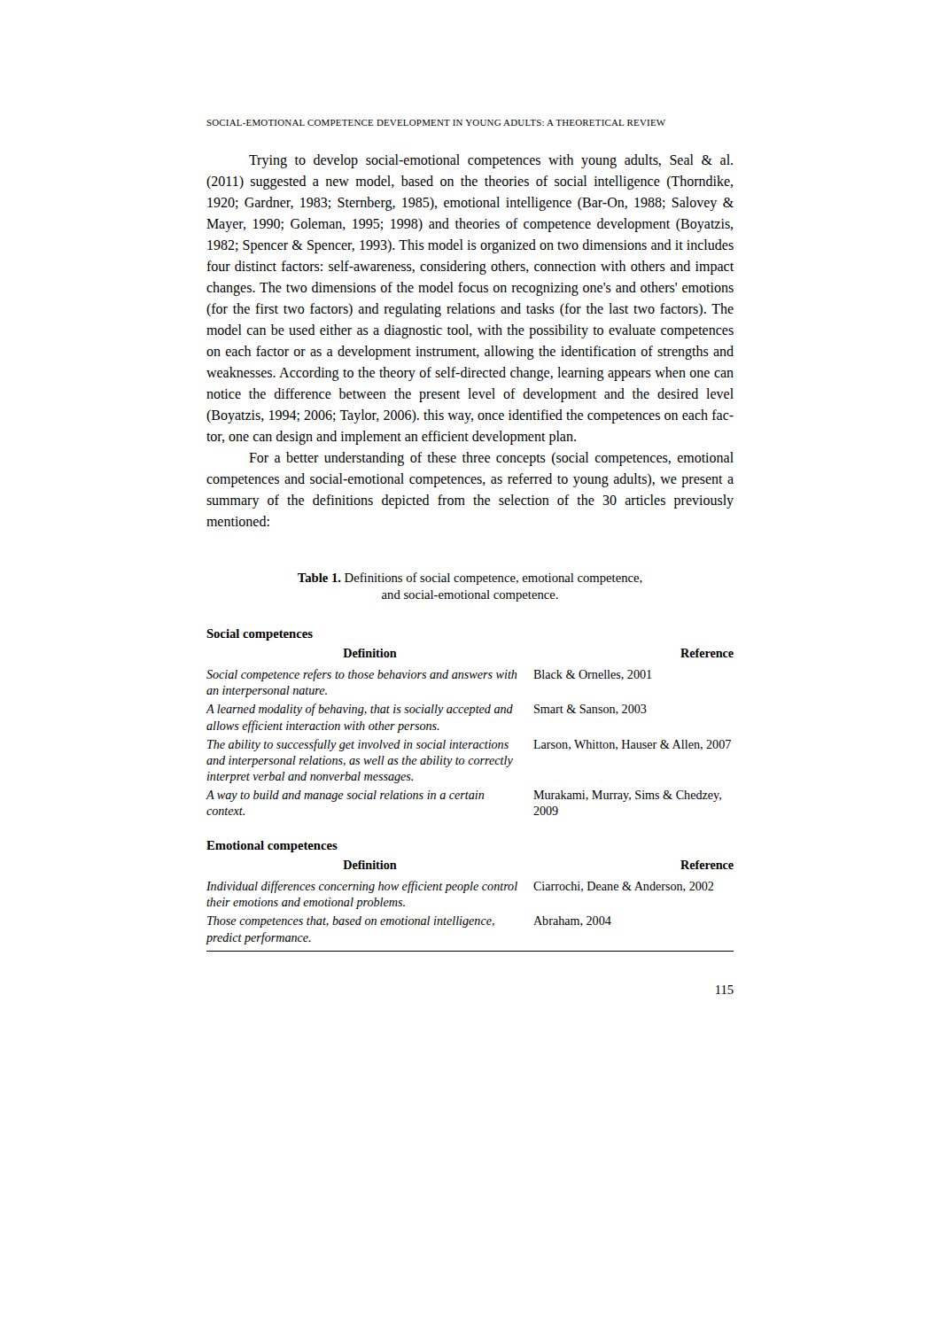SOCIAL-EMOTIONAL COMPETENCE DEVELOPMENT IN YOUNG ADULTS: A THEORETICAL REVIEW
Trying to develop social-emotional competences with young adults, Seal & al. (2011) suggested a new model, based on the theories of social intelligence (Thorndike, 1920; Gardner, 1983; Sternberg, 1985), emotional intelligence (Bar-On, 1988; Salovey & Mayer, 1990; Goleman, 1995; 1998) and theories of competence development (Boyatzis, 1982; Spencer & Spencer, 1993). This model is organized on two dimensions and it includes four distinct factors: self-awareness, considering others, connection with others and impact changes. The two dimensions of the model focus on recognizing one's and others' emotions (for the first two factors) and regulating relations and tasks (for the last two factors). The model can be used either as a diagnostic tool, with the possibility to evaluate competences on each factor or as a development instrument, allowing the identification of strengths and weaknesses. According to the theory of self-directed change, learning appears when one can notice the difference between the present level of development and the desired level (Boyatzis, 1994; 2006; Taylor, 2006). this way, once identified the competences on each factor, one can design and implement an efficient development plan.
For a better understanding of these three concepts (social competences, emotional competences and social-emotional competences, as referred to young adults), we present a summary of the definitions depicted from the selection of the 30 articles previously mentioned:
Table 1. Definitions of social competence, emotional competence,
and social-emotional competence.
Social competences
| Definition | Reference |
| --- | --- |
| Social competence refers to those behaviors and answers with an interpersonal nature. | Black & Ornelles, 2001 |
| A learned modality of behaving, that is socially accepted and allows efficient interaction with other persons. | Smart & Sanson, 2003 |
| The ability to successfully get involved in social interactions and interpersonal relations, as well as the ability to correctly interpret verbal and nonverbal messages. | Larson, Whitton, Hauser & Allen, 2007 |
| A way to build and manage social relations in a certain context. | Murakami, Murray, Sims & Chedzey, 2009 |
Emotional competences
| Definition | Reference |
| --- | --- |
| Individual differences concerning how efficient people control their emotions and emotional problems. | Ciarrochi, Deane & Anderson, 2002 |
| Those competences that, based on emotional intelligence, predict performance. | Abraham, 2004 |
115